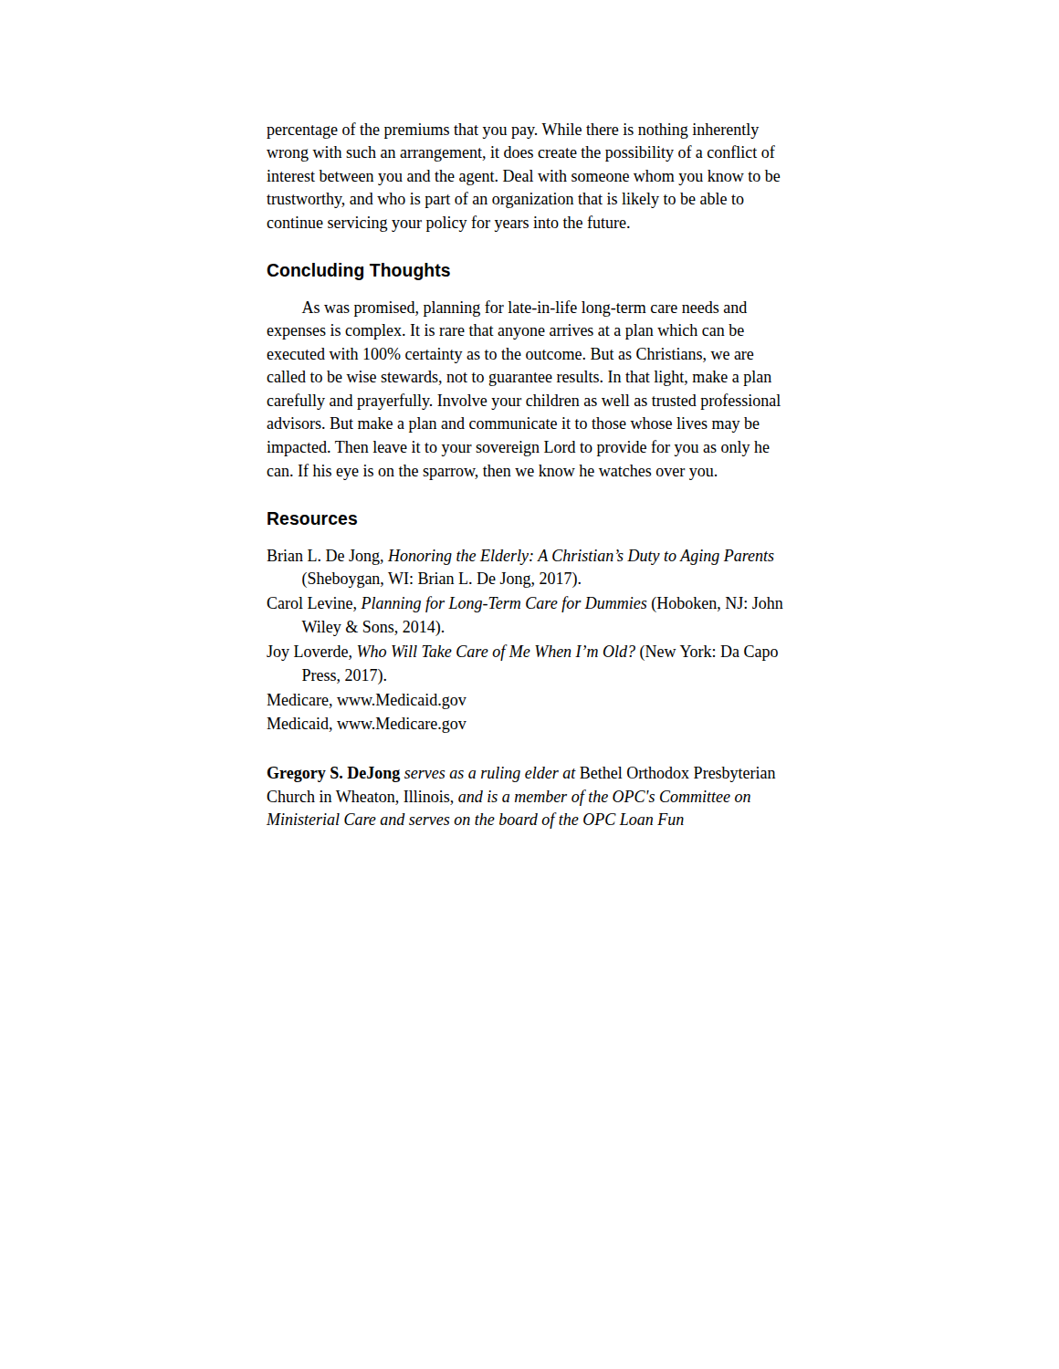percentage of the premiums that you pay. While there is nothing inherently wrong with such an arrangement, it does create the possibility of a conflict of interest between you and the agent. Deal with someone whom you know to be trustworthy, and who is part of an organization that is likely to be able to continue servicing your policy for years into the future.
Concluding Thoughts
As was promised, planning for late-in-life long-term care needs and expenses is complex. It is rare that anyone arrives at a plan which can be executed with 100% certainty as to the outcome. But as Christians, we are called to be wise stewards, not to guarantee results. In that light, make a plan carefully and prayerfully. Involve your children as well as trusted professional advisors. But make a plan and communicate it to those whose lives may be impacted. Then leave it to your sovereign Lord to provide for you as only he can. If his eye is on the sparrow, then we know he watches over you.
Resources
Brian L. De Jong, Honoring the Elderly: A Christian’s Duty to Aging Parents (Sheboygan, WI: Brian L. De Jong, 2017).
Carol Levine, Planning for Long-Term Care for Dummies (Hoboken, NJ: John Wiley & Sons, 2014).
Joy Loverde, Who Will Take Care of Me When I’m Old? (New York: Da Capo Press, 2017).
Medicare, www.Medicaid.gov
Medicaid, www.Medicare.gov
Gregory S. DeJong serves as a ruling elder at Bethel Orthodox Presbyterian Church in Wheaton, Illinois, and is a member of the OPC's Committee on Ministerial Care and serves on the board of the OPC Loan Fun